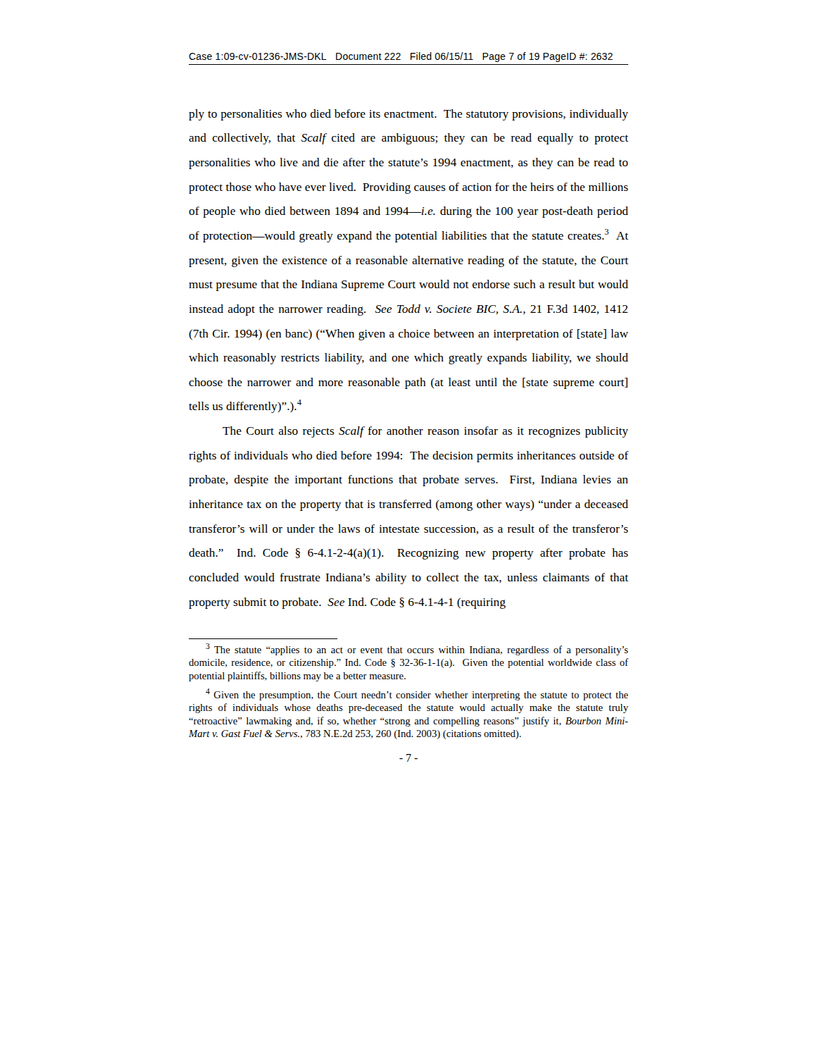Case 1:09-cv-01236-JMS-DKL Document 222 Filed 06/15/11 Page 7 of 19 PageID #: 2632
ply to personalities who died before its enactment. The statutory provisions, individually and collectively, that Scalf cited are ambiguous; they can be read equally to protect personalities who live and die after the statute’s 1994 enactment, as they can be read to protect those who have ever lived. Providing causes of action for the heirs of the millions of people who died between 1894 and 1994—i.e. during the 100 year post-death period of protection—would greatly expand the potential liabilities that the statute creates.3 At present, given the existence of a reasonable alternative reading of the statute, the Court must presume that the Indiana Supreme Court would not endorse such a result but would instead adopt the narrower reading. See Todd v. Societe BIC, S.A., 21 F.3d 1402, 1412 (7th Cir. 1994) (en banc) (“When given a choice between an interpretation of [state] law which reasonably restricts liability, and one which greatly expands liability, we should choose the narrower and more reasonable path (at least until the [state supreme court] tells us differently)”.).4
The Court also rejects Scalf for another reason insofar as it recognizes publicity rights of individuals who died before 1994: The decision permits inheritances outside of probate, despite the important functions that probate serves. First, Indiana levies an inheritance tax on the property that is transferred (among other ways) “under a deceased transferor’s will or under the laws of intestate succession, as a result of the transferor’s death.” Ind. Code § 6-4.1-2-4(a)(1). Recognizing new property after probate has concluded would frustrate Indiana’s ability to collect the tax, unless claimants of that property submit to probate. See Ind. Code § 6-4.1-4-1 (requiring
3 The statute “applies to an act or event that occurs within Indiana, regardless of a personality’s domicile, residence, or citizenship.” Ind. Code § 32-36-1-1(a). Given the potential worldwide class of potential plaintiffs, billions may be a better measure.
4 Given the presumption, the Court needn’t consider whether interpreting the statute to protect the rights of individuals whose deaths pre-deceased the statute would actually make the statute truly “retroactive” lawmaking and, if so, whether “strong and compelling reasons” justify it, Bourbon Mini-Mart v. Gast Fuel & Servs., 783 N.E.2d 253, 260 (Ind. 2003) (citations omitted).
- 7 -